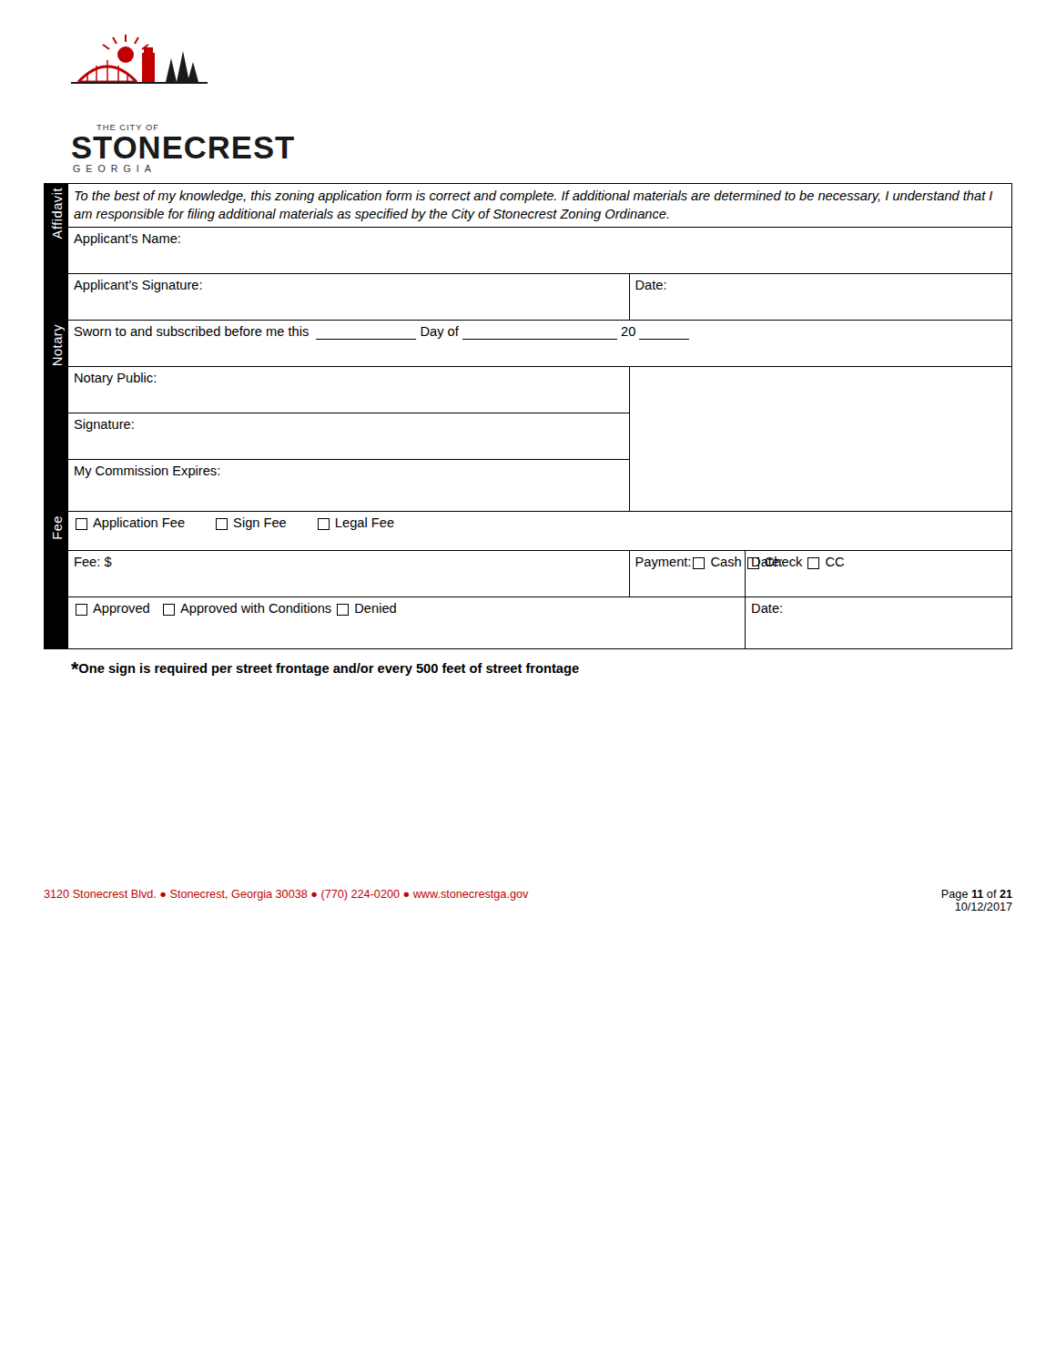THE CITY OF
STONECREST
GEORGIA
| Affidavit | To the best of my knowledge, this zoning application form is correct and complete. If additional materials are determined to be necessary, I understand that I am responsible for filing additional materials as specified by the City of Stonecrest Zoning Ordinance. |
| Applicant’s Name: |
| Applicant’s Signature: | Date: |
| Notary | Sworn to and subscribed before me this Day of 20 |
| Notary Public: | |
| Signature: |
| My Commission Expires: |
| Fee | Application Fee Sign Fee Legal Fee |
| Fee: $ | Payment: Cash Check CC | Date: |
| Approved Approved with Conditions Denied | Date: |
*One sign is required per street frontage and/or every 500 feet of street frontage
3120 Stonecrest Blvd. ● Stonecrest, Georgia 30038 ● (770) 224-0200 ● www.stonecrestga.gov Page 11 of 21
10/12/2017